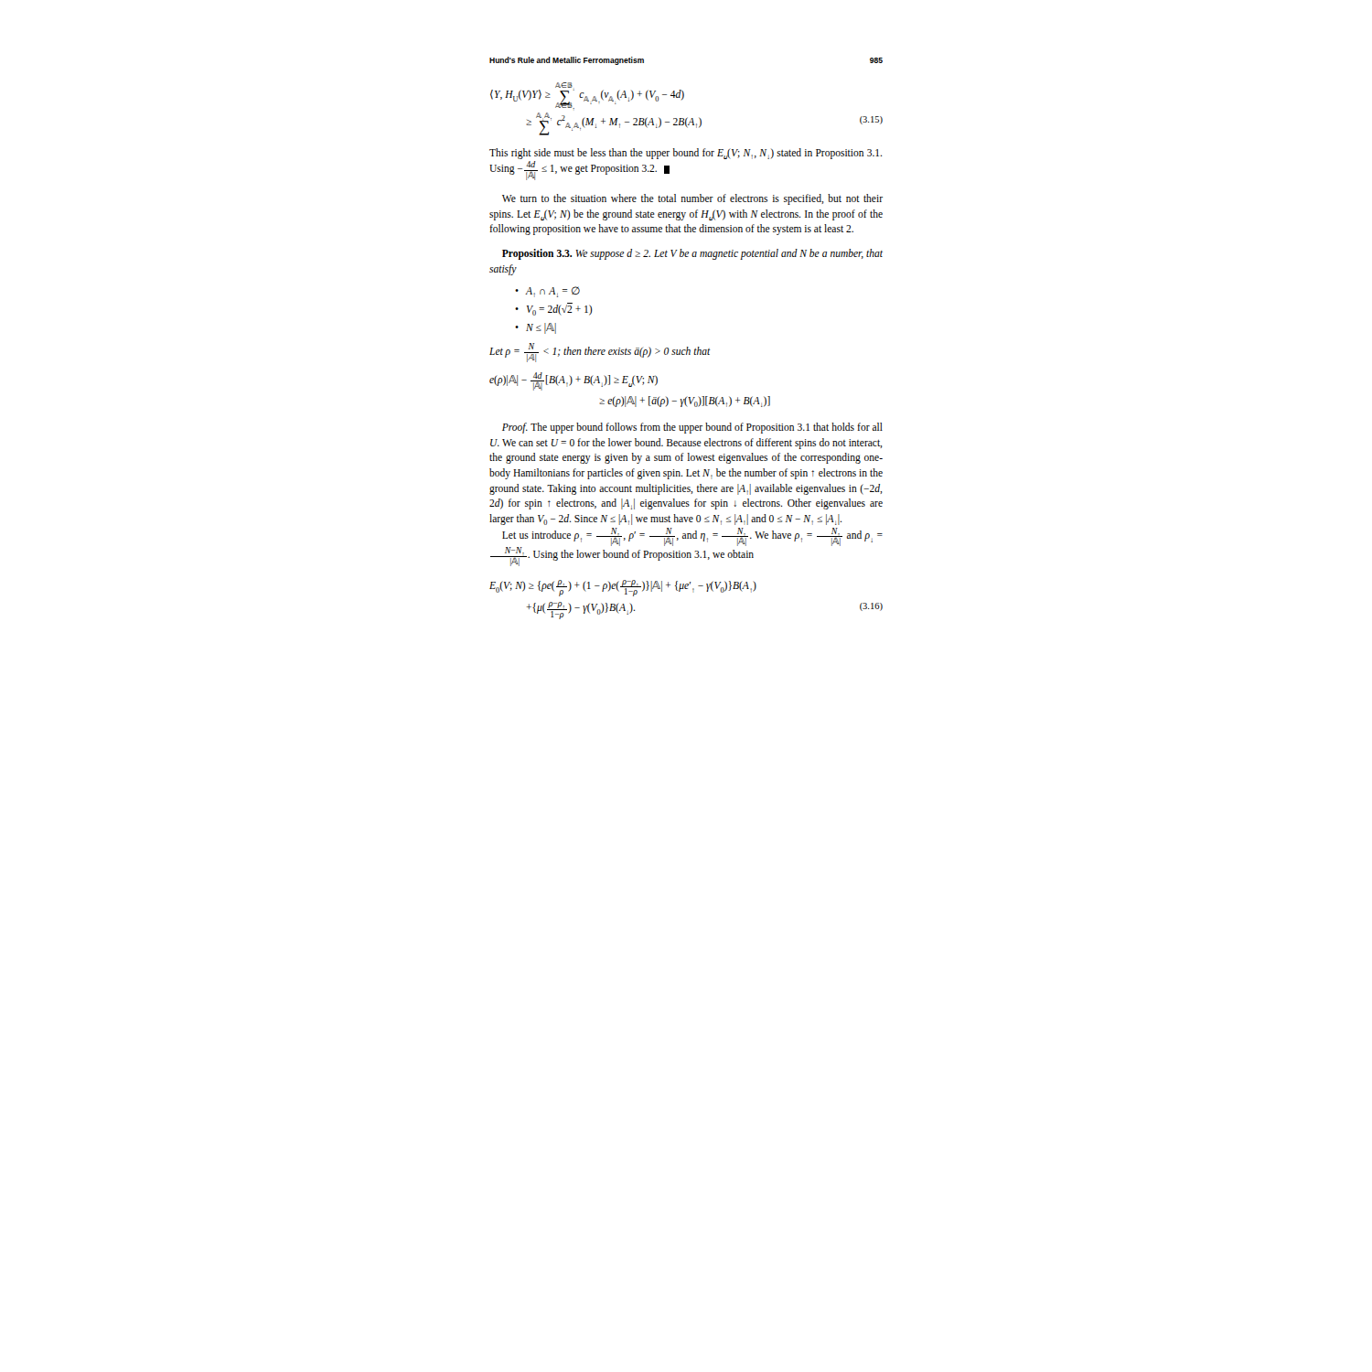Hund's Rule and Metallic Ferromagnetism 985
⟨Y, HU(V)Y⟩ ≥ 𝔸∈𝔹↓∑𝔸∈𝔹↑ c𝔸↓𝔸↑(v𝔸↓(A↓) + (V0 − 4d) ≥ 𝔸↓𝔸↑∑ c2𝔸↓𝔸↑(M↓ + M↑ − 2B(A↓) − 2B(A↑) (3.15)
This right side must be less than the upper bound for E𝑢(V; N↑, N↓) stated in Proposition 3.1. Using −4d|𝔸| ≤ 1, we get Proposition 3.2.
We turn to the situation where the total number of electrons is specified, but not their spins. Let E𝑢(V; N) be the ground state energy of H𝑢(V) with N electrons. In the proof of the following proposition we have to assume that the dimension of the system is at least 2.
Proposition 3.3. We suppose d ≥ 2. Let V be a magnetic potential and N be a number, that satisfy
A↑ ∩ A↓ = ∅
V0 = 2d(√2 + 1)
N ≤ |𝔸|
Let ρ = N|𝔸| < 1; then there exists ä(ρ) > 0 such that
e(ρ)|𝔸| − 4d|𝔸|[B(A↑) + B(A↓)] ≥ E𝑢(V; N) ≥ e(ρ)|𝔸| + [ä(ρ) − γ(V0)][B(A↑) + B(A↓)]
Proof. The upper bound follows from the upper bound of Proposition 3.1 that holds for all U. We can set U = 0 for the lower bound. Because electrons of different spins do not interact, the ground state energy is given by a sum of lowest eigenvalues of the corresponding one-body Hamiltonians for particles of given spin. Let N↑ be the number of spin ↑ electrons in the ground state. Taking into account multiplicities, there are |A↑| available eigenvalues in (−2d, 2d) for spin ↑ electrons, and |A↓| eigenvalues for spin ↓ electrons. Other eigenvalues are larger than V0 − 2d. Since N ≤ |A↑| we must have 0 ≤ N↑ ≤ |A↑| and 0 ≤ N − N↑ ≤ |A↓|.
Let us introduce ρ↑ = N↑|𝔸|, ρ′ = N|𝔸|, and η↑ = N↑|𝔸|. We have ρ↑ = N↑|𝔸| and ρ↓ = N−N↑|𝔸|. Using the lower bound of Proposition 3.1, we obtain
E0(V; N) ≥ {ρe(ρ↑ρ) + (1 − ρ)e(ρ−ρ↑1−ρ)}|𝔸| + {μe′↑ − γ(V0)}B(A↑) +{μ(ρ−ρ↑1−ρ) − γ(V0)}B(A↓). (3.16)